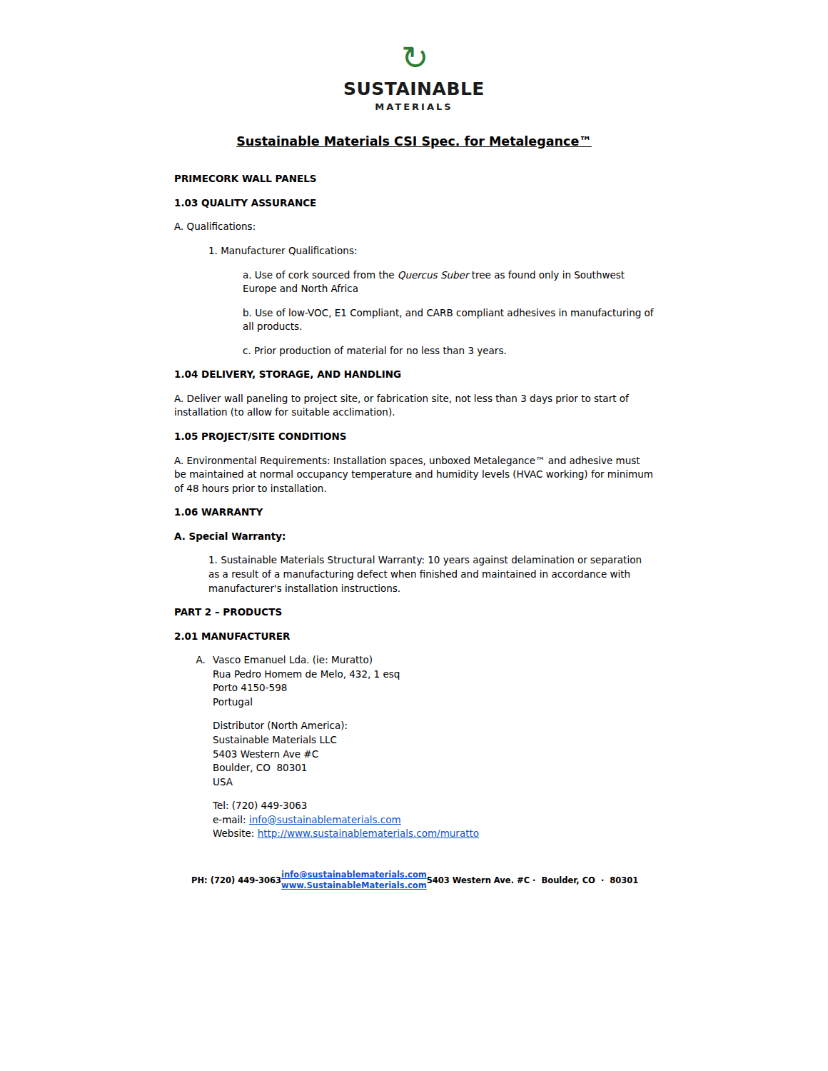↻
SUSTAINABLE
MATERIALS
Sustainable Materials CSI Spec. for Metalegance™
PRIMECORK WALL PANELS
1.03 QUALITY ASSURANCE
A. Qualifications:
1. Manufacturer Qualifications:
a. Use of cork sourced from the Quercus Suber tree as found only in Southwest Europe and North Africa
b. Use of low-VOC, E1 Compliant, and CARB compliant adhesives in manufacturing of all products.
c. Prior production of material for no less than 3 years.
1.04 DELIVERY, STORAGE, AND HANDLING
A. Deliver wall paneling to project site, or fabrication site, not less than 3 days prior to start of installation (to allow for suitable acclimation).
1.05 PROJECT/SITE CONDITIONS
A. Environmental Requirements: Installation spaces, unboxed Metalegance™ and adhesive must be maintained at normal occupancy temperature and humidity levels (HVAC working) for minimum of 48 hours prior to installation.
1.06 WARRANTY
A. Special Warranty:
1. Sustainable Materials Structural Warranty: 10 years against delamination or separation as a result of a manufacturing defect when finished and maintained in accordance with manufacturer's installation instructions.
PART 2 – PRODUCTS
2.01 MANUFACTURER
Vasco Emanuel Lda. (ie: Muratto)
Rua Pedro Homem de Melo, 432, 1 esq
Porto 4150-598
Portugal Distributor (North America):
Sustainable Materials LLC
5403 Western Ave #C
Boulder, CO 80301
USA Tel: (720) 449-3063
e-mail: info@sustainablematerials.com
Website: http://www.sustainablematerials.com/muratto
PH: (720) 449-3063
info@sustainablematerials.com
www.SustainableMaterials.com
5403 Western Ave. #C · Boulder, CO · 80301